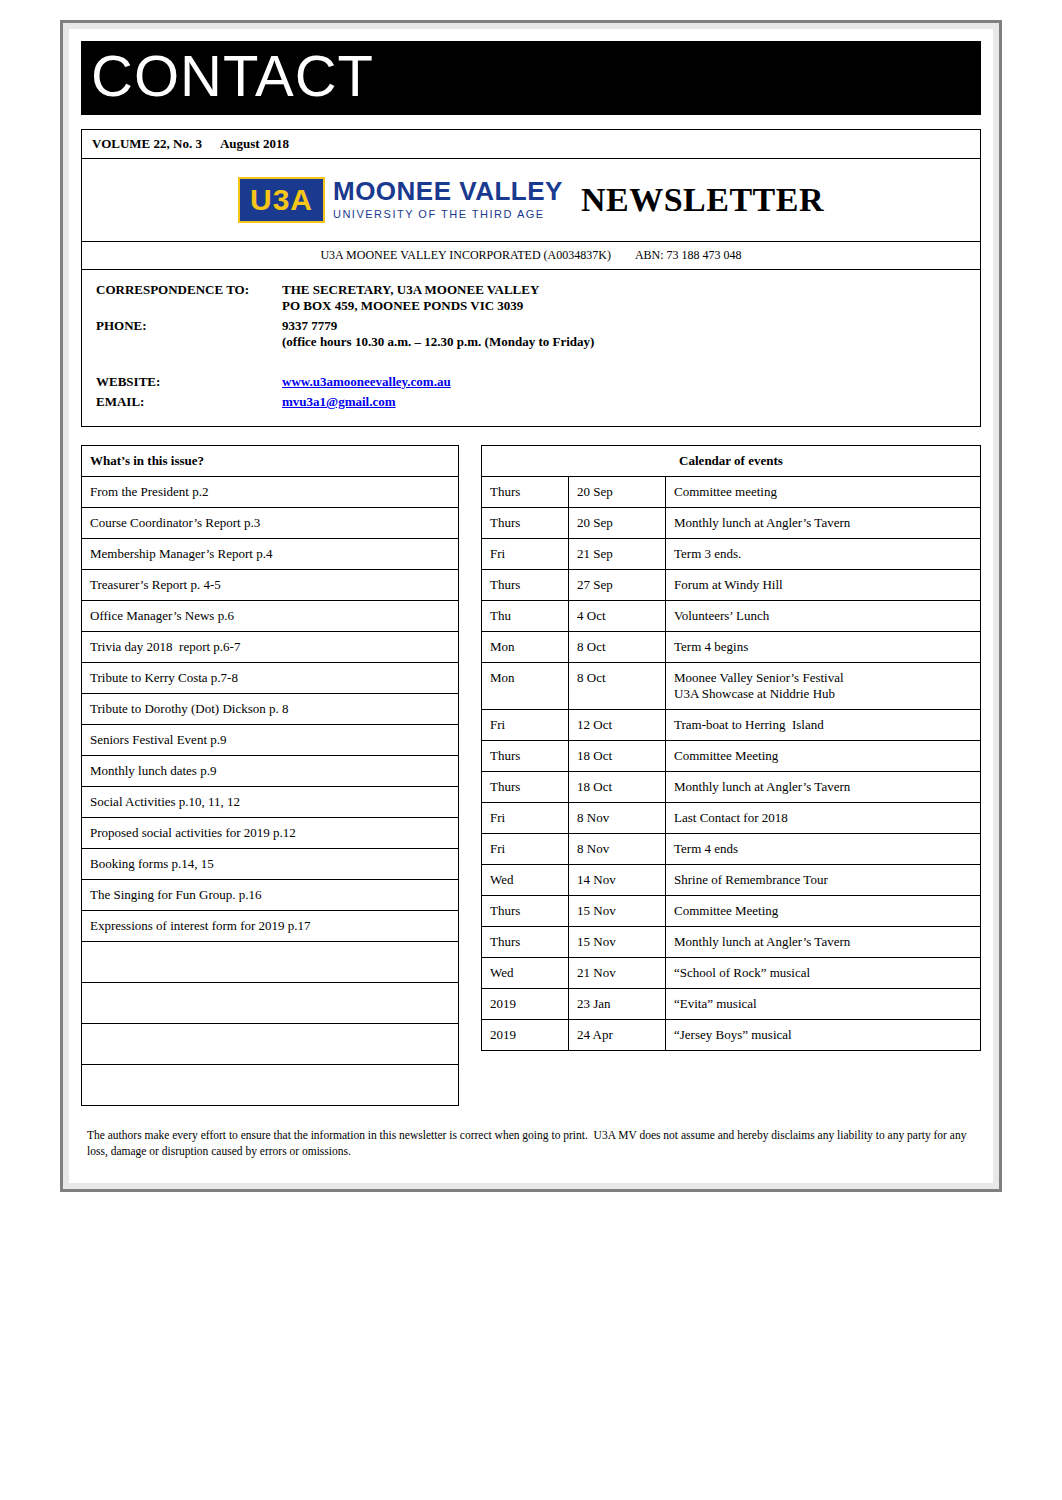CONTACT
VOLUME 22, No. 3 August 2018
U3A MOONEE VALLEY
UNIVERSITY OF THE THIRD AGE
NEWSLETTER
U3A MOONEE VALLEY INCORPORATED (A0034837K)ABN: 73 188 473 048
| CORRESPONDENCE TO: | THE SECRETARY, U3A MOONEE VALLEY PO BOX 459, MOONEE PONDS VIC 3039 |
| PHONE: | 9337 7779 (office hours 10.30 a.m. – 12.30 p.m. (Monday to Friday) |
| WEBSITE: | www.u3amooneevalley.com.au |
| EMAIL: | mvu3a1@gmail.com |
What’s in this issue?
| From the President p.2 |
| Course Coordinator’s Report p.3 |
| Membership Manager’s Report p.4 |
| Treasurer’s Report p. 4-5 |
| Office Manager’s News p.6 |
| Trivia day 2018 report p.6-7 |
| Tribute to Kerry Costa p.7-8 |
| Tribute to Dorothy (Dot) Dickson p. 8 |
| Seniors Festival Event p.9 |
| Monthly lunch dates p.9 |
| Social Activities p.10, 11, 12 |
| Proposed social activities for 2019 p.12 |
| Booking forms p.14, 15 |
| The Singing for Fun Group. p.16 |
| Expressions of interest form for 2019 p.17 |
Calendar of events
| Thurs | 20 Sep | Committee meeting |
| Thurs | 20 Sep | Monthly lunch at Angler’s Tavern |
| Fri | 21 Sep | Term 3 ends. |
| Thurs | 27 Sep | Forum at Windy Hill |
| Thu | 4 Oct | Volunteers’ Lunch |
| Mon | 8 Oct | Term 4 begins |
| Mon | 8 Oct | Moonee Valley Senior’s Festival U3A Showcase at Niddrie Hub |
| Fri | 12 Oct | Tram-boat to Herring Island |
| Thurs | 18 Oct | Committee Meeting |
| Thurs | 18 Oct | Monthly lunch at Angler’s Tavern |
| Fri | 8 Nov | Last Contact for 2018 |
| Fri | 8 Nov | Term 4 ends |
| Wed | 14 Nov | Shrine of Remembrance Tour |
| Thurs | 15 Nov | Committee Meeting |
| Thurs | 15 Nov | Monthly lunch at Angler’s Tavern |
| Wed | 21 Nov | “School of Rock” musical |
| 2019 | 23 Jan | “Evita” musical |
| 2019 | 24 Apr | “Jersey Boys” musical |
The authors make every effort to ensure that the information in this newsletter is correct when going to print. U3A MV does not assume and hereby disclaims any liability to any party for any loss, damage or disruption caused by errors or omissions.